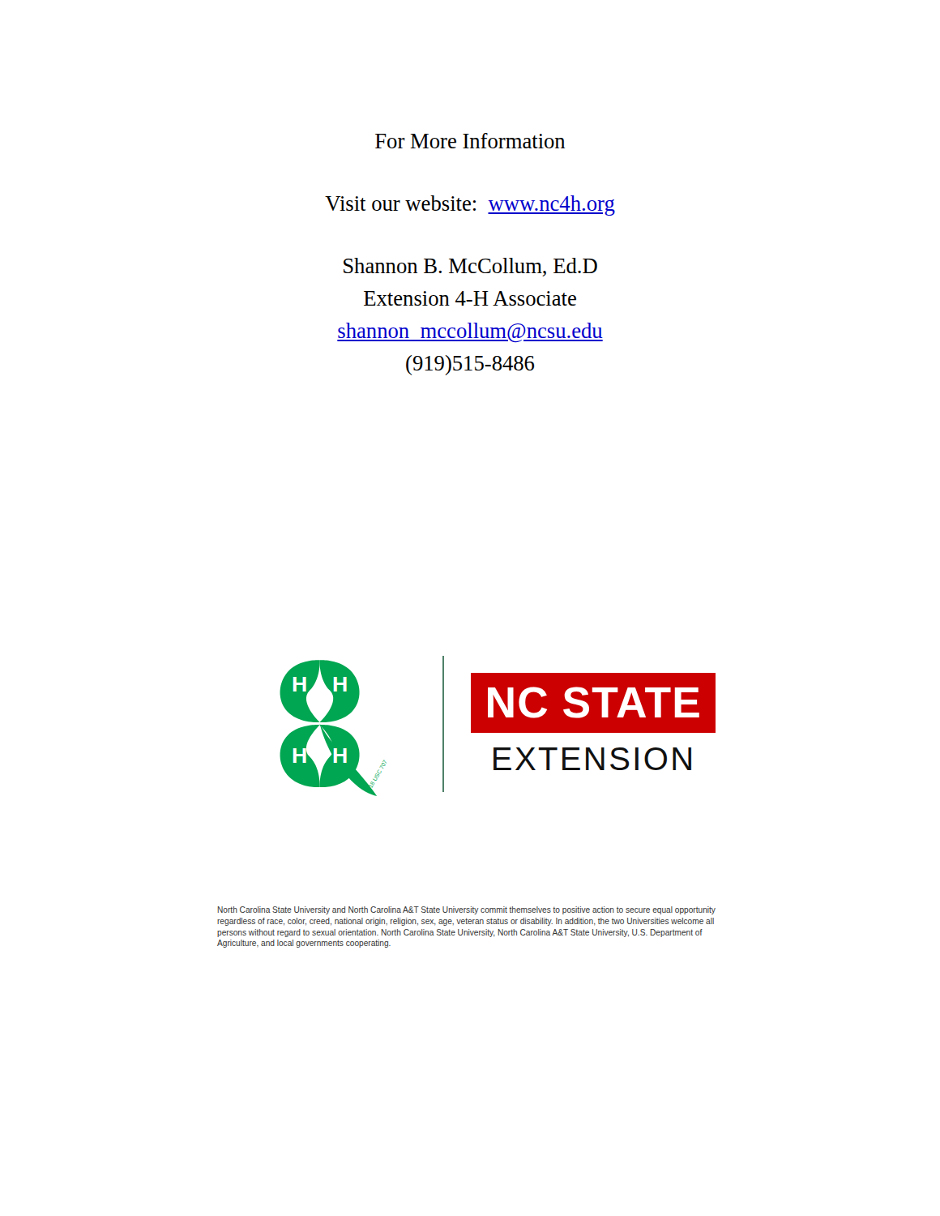For More Information
Visit our website: www.nc4h.org
Shannon B. McCollum, Ed.D Extension 4-H Associate shannon_mccollum@ncsu.edu (919)515-8486
H H H H 18 USC 707
NC STATE
EXTENSION
North Carolina State University and North Carolina A&T State University commit themselves to positive action to secure equal opportunity regardless of race, color, creed, national origin, religion, sex, age, veteran status or disability. In addition, the two Universities welcome all persons without regard to sexual orientation. North Carolina State University, North Carolina A&T State University, U.S. Department of Agriculture, and local governments cooperating.